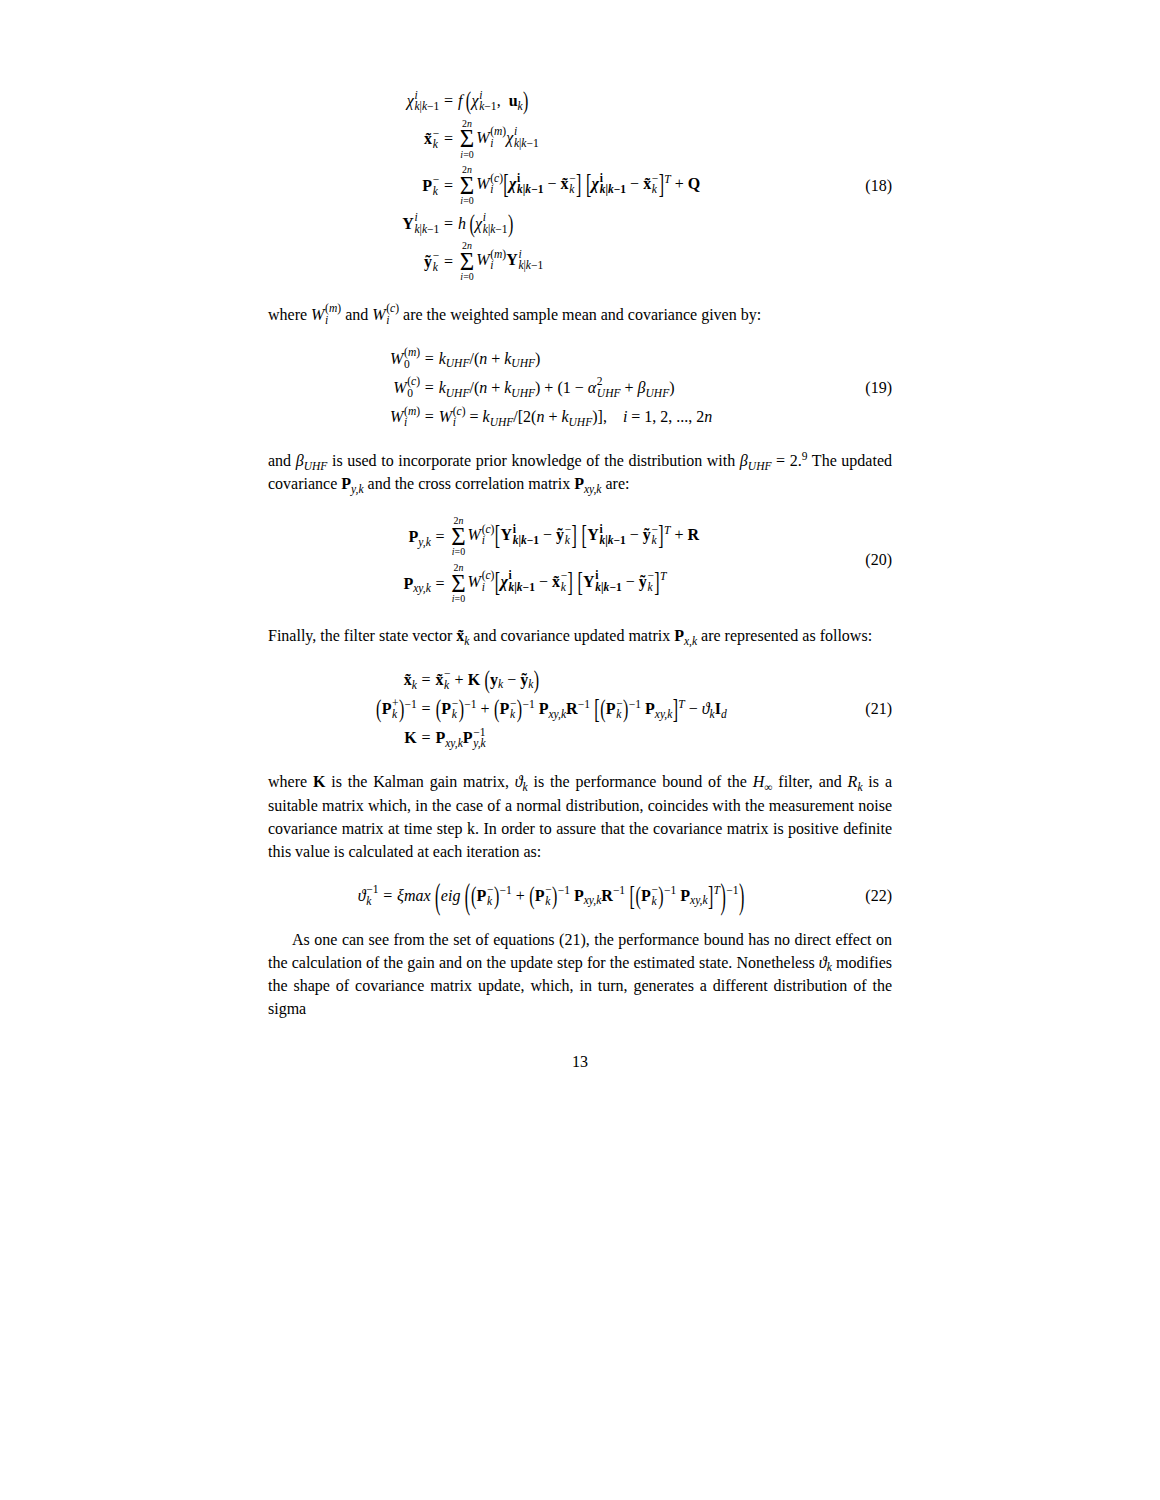| χ i k / k −1 | = | f ( χ i k −1 , u k ) |
| x̃ − k | = | 2 n Σ i =0 W ( m ) i χ i k / k −1 |
| P − k | = | 2 n Σ i =0 W ( c ) i [ χ i k / k −1 − x̃ − k ] [ χ i k / k −1 − x̃ − k ] T + Q |
| Y i k / k −1 | = | h ( χ i k / k −1 ) |
| ỹ − k | = | 2 n Σ i =0 W ( m ) i Y i k / k −1 |
(18)
where W(m) i and W(c) i are the weighted sample mean and covariance given by:
| W ( m ) 0 | = | k UHF /( n + k UHF ) |
| W ( c ) 0 | = | k UHF /( n + k UHF ) + (1 − α 2 UHF + β UHF ) |
| W ( m ) i | = | W ( c ) i = k UHF /[2( n + k UHF )], i = 1, 2, ..., 2 n |
(19)
and βUHF is used to incorporate prior knowledge of the distribution with βUHF = 2.9 The updated covariance Py,k and the cross correlation matrix Pxy,k are:
| P y,k | = | 2 n Σ i =0 W ( c ) i [ Y i k / k −1 − ỹ − k ] [ Y i k / k −1 − ỹ − k ] T + R |
| P xy,k | = | 2 n Σ i =0 W ( c ) i [ χ i k / k −1 − x̃ − k ] [ Y i k / k −1 − ỹ − k ] T |
(20)
Finally, the filter state vector x̃k and covariance updated matrix Px,k are represented as follows:
| x̃ k | = | x̃ − k + K ( y k − ỹ k ) |
| ( P + k ) −1 | = | ( P − k ) −1 + ( P − k ) −1 P xy,k R −1 [ ( P − k ) −1 P xy,k ] T − ϑ k I d |
| K | = | P xy,k P −1 y,k |
(21)
where K is the Kalman gain matrix, ϑk is the performance bound of the H∞ filter, and Rk is a suitable matrix which, in the case of a normal distribution, coincides with the measurement noise covariance matrix at time step k. In order to assure that the covariance matrix is positive definite this value is calculated at each iteration as:
| ϑ −1 k | = | ξmax ( eig ( ( P − k ) −1 + ( P − k ) −1 P xy,k R −1 [ ( P − k ) −1 P xy,k ] T ) −1 ) |
(22)
As one can see from the set of equations (21), the performance bound has no direct effect on the calculation of the gain and on the update step for the estimated state. Nonetheless ϑk modifies the shape of covariance matrix update, which, in turn, generates a different distribution of the sigma
13